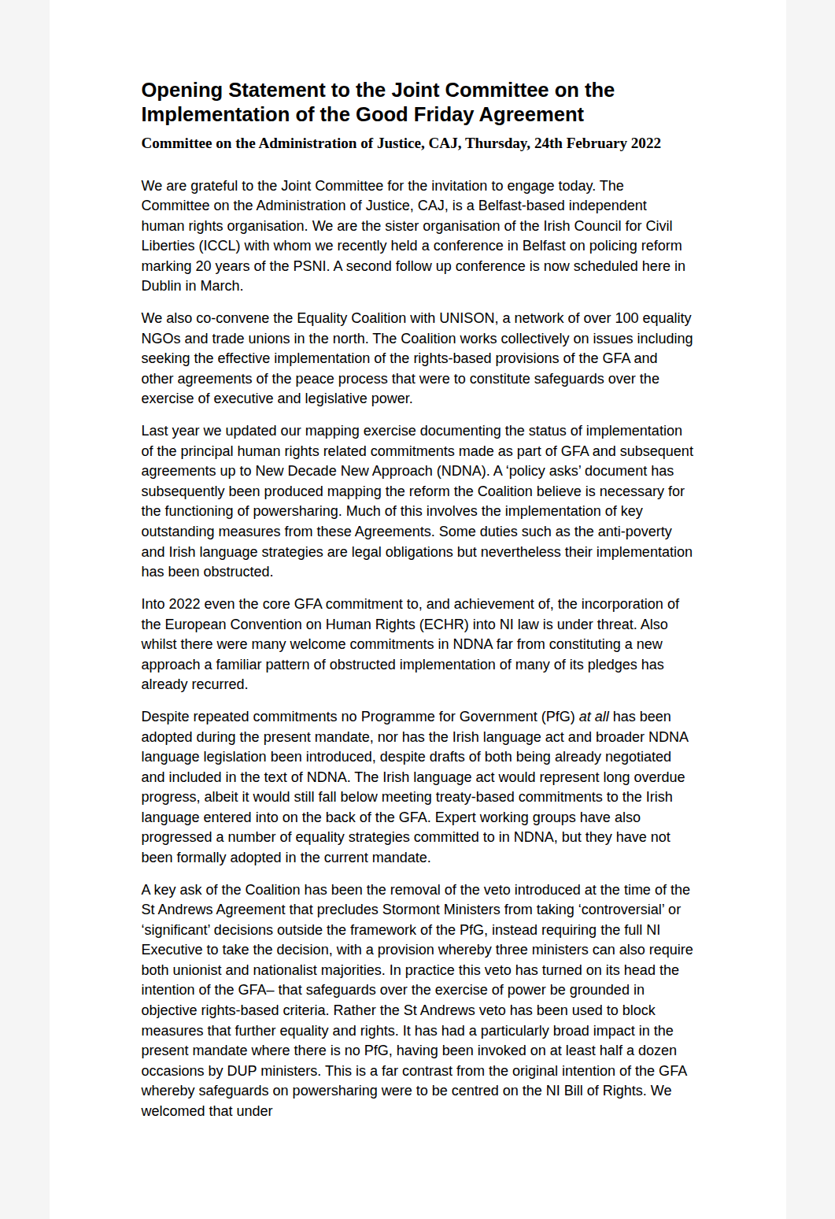Opening Statement to the Joint Committee on the Implementation of the Good Friday Agreement
Committee on the Administration of Justice, CAJ, Thursday, 24th February 2022
We are grateful to the Joint Committee for the invitation to engage today. The Committee on the Administration of Justice, CAJ, is a Belfast-based independent human rights organisation. We are the sister organisation of the Irish Council for Civil Liberties (ICCL) with whom we recently held a conference in Belfast on policing reform marking 20 years of the PSNI. A second follow up conference is now scheduled here in Dublin in March.
We also co-convene the Equality Coalition with UNISON, a network of over 100 equality NGOs and trade unions in the north. The Coalition works collectively on issues including seeking the effective implementation of the rights-based provisions of the GFA and other agreements of the peace process that were to constitute safeguards over the exercise of executive and legislative power.
Last year we updated our mapping exercise documenting the status of implementation of the principal human rights related commitments made as part of GFA and subsequent agreements up to New Decade New Approach (NDNA). A ‘policy asks’ document has subsequently been produced mapping the reform the Coalition believe is necessary for the functioning of powersharing. Much of this involves the implementation of key outstanding measures from these Agreements. Some duties such as the anti-poverty and Irish language strategies are legal obligations but nevertheless their implementation has been obstructed.
Into 2022 even the core GFA commitment to, and achievement of, the incorporation of the European Convention on Human Rights (ECHR) into NI law is under threat. Also whilst there were many welcome commitments in NDNA far from constituting a new approach a familiar pattern of obstructed implementation of many of its pledges has already recurred.
Despite repeated commitments no Programme for Government (PfG) at all has been adopted during the present mandate, nor has the Irish language act and broader NDNA language legislation been introduced, despite drafts of both being already negotiated and included in the text of NDNA. The Irish language act would represent long overdue progress, albeit it would still fall below meeting treaty-based commitments to the Irish language entered into on the back of the GFA. Expert working groups have also progressed a number of equality strategies committed to in NDNA, but they have not been formally adopted in the current mandate.
A key ask of the Coalition has been the removal of the veto introduced at the time of the St Andrews Agreement that precludes Stormont Ministers from taking ‘controversial’ or ‘significant’ decisions outside the framework of the PfG, instead requiring the full NI Executive to take the decision, with a provision whereby three ministers can also require both unionist and nationalist majorities. In practice this veto has turned on its head the intention of the GFA– that safeguards over the exercise of power be grounded in objective rights-based criteria. Rather the St Andrews veto has been used to block measures that further equality and rights. It has had a particularly broad impact in the present mandate where there is no PfG, having been invoked on at least half a dozen occasions by DUP ministers. This is a far contrast from the original intention of the GFA whereby safeguards on powersharing were to be centred on the NI Bill of Rights. We welcomed that under